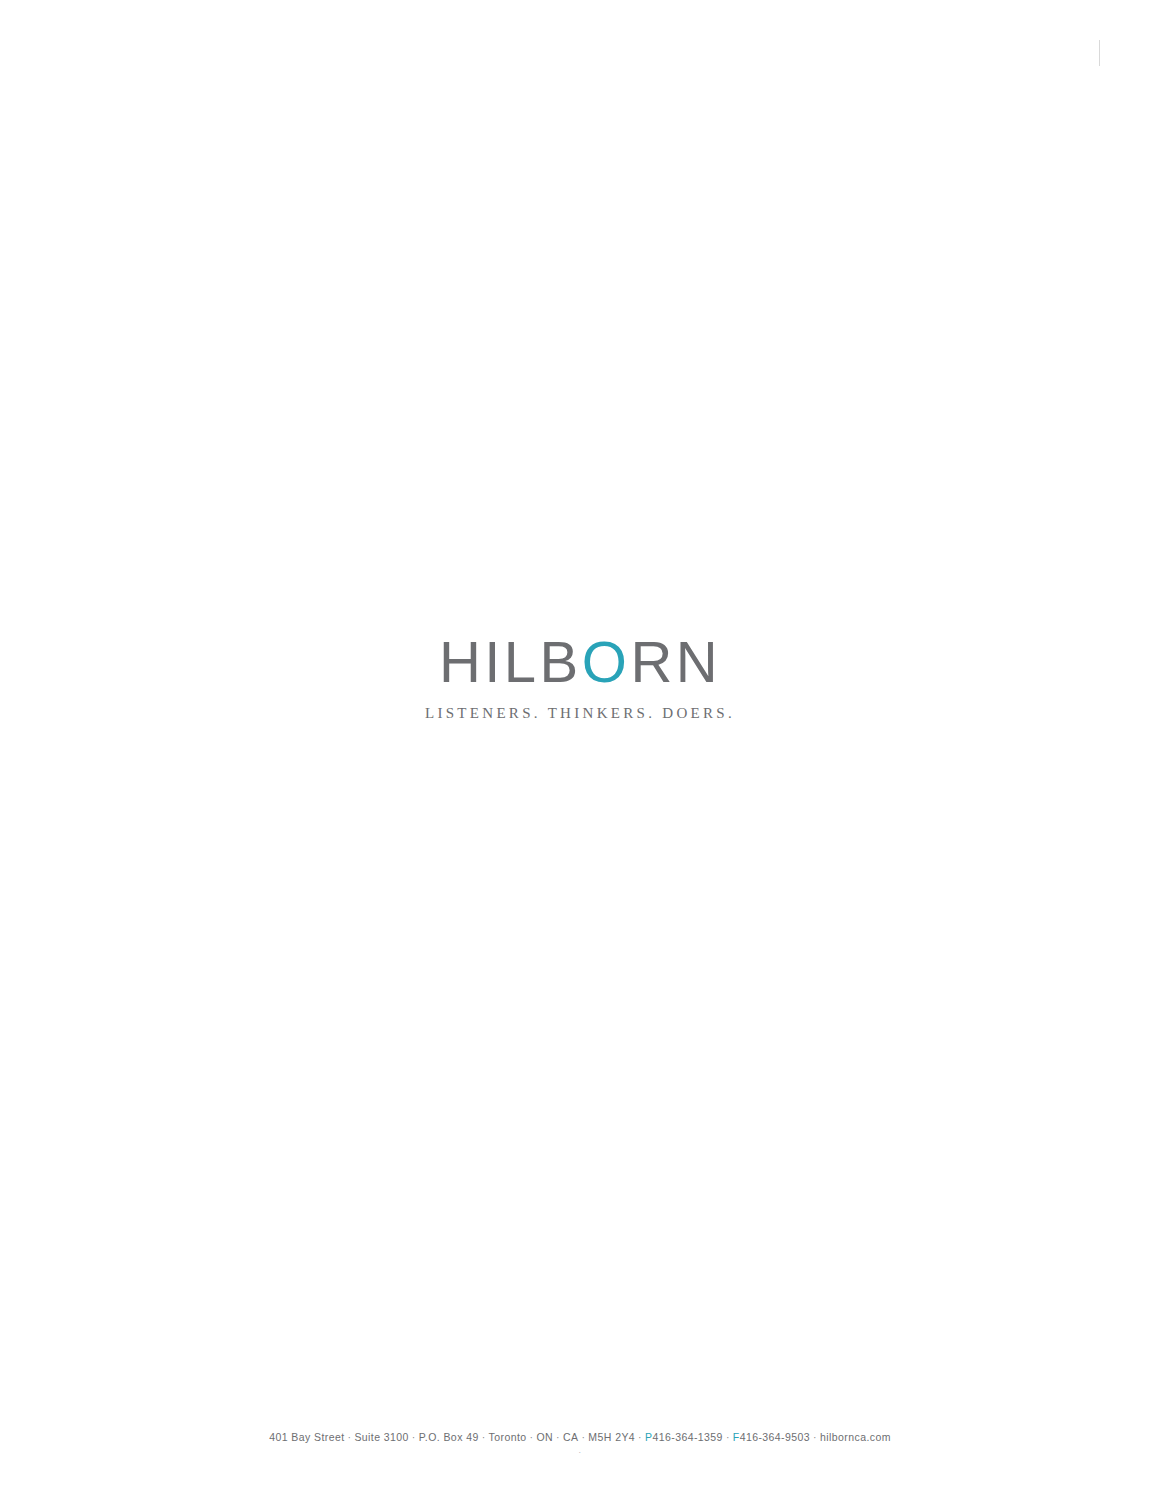HILBORN
Listeners. Thinkers. Doers.
401 Bay Street·Suite 3100·P.O. Box 49·Toronto·ON·CA·M5H 2Y4·P416-364-1359·F416-364-9503·hilbornca.com ·